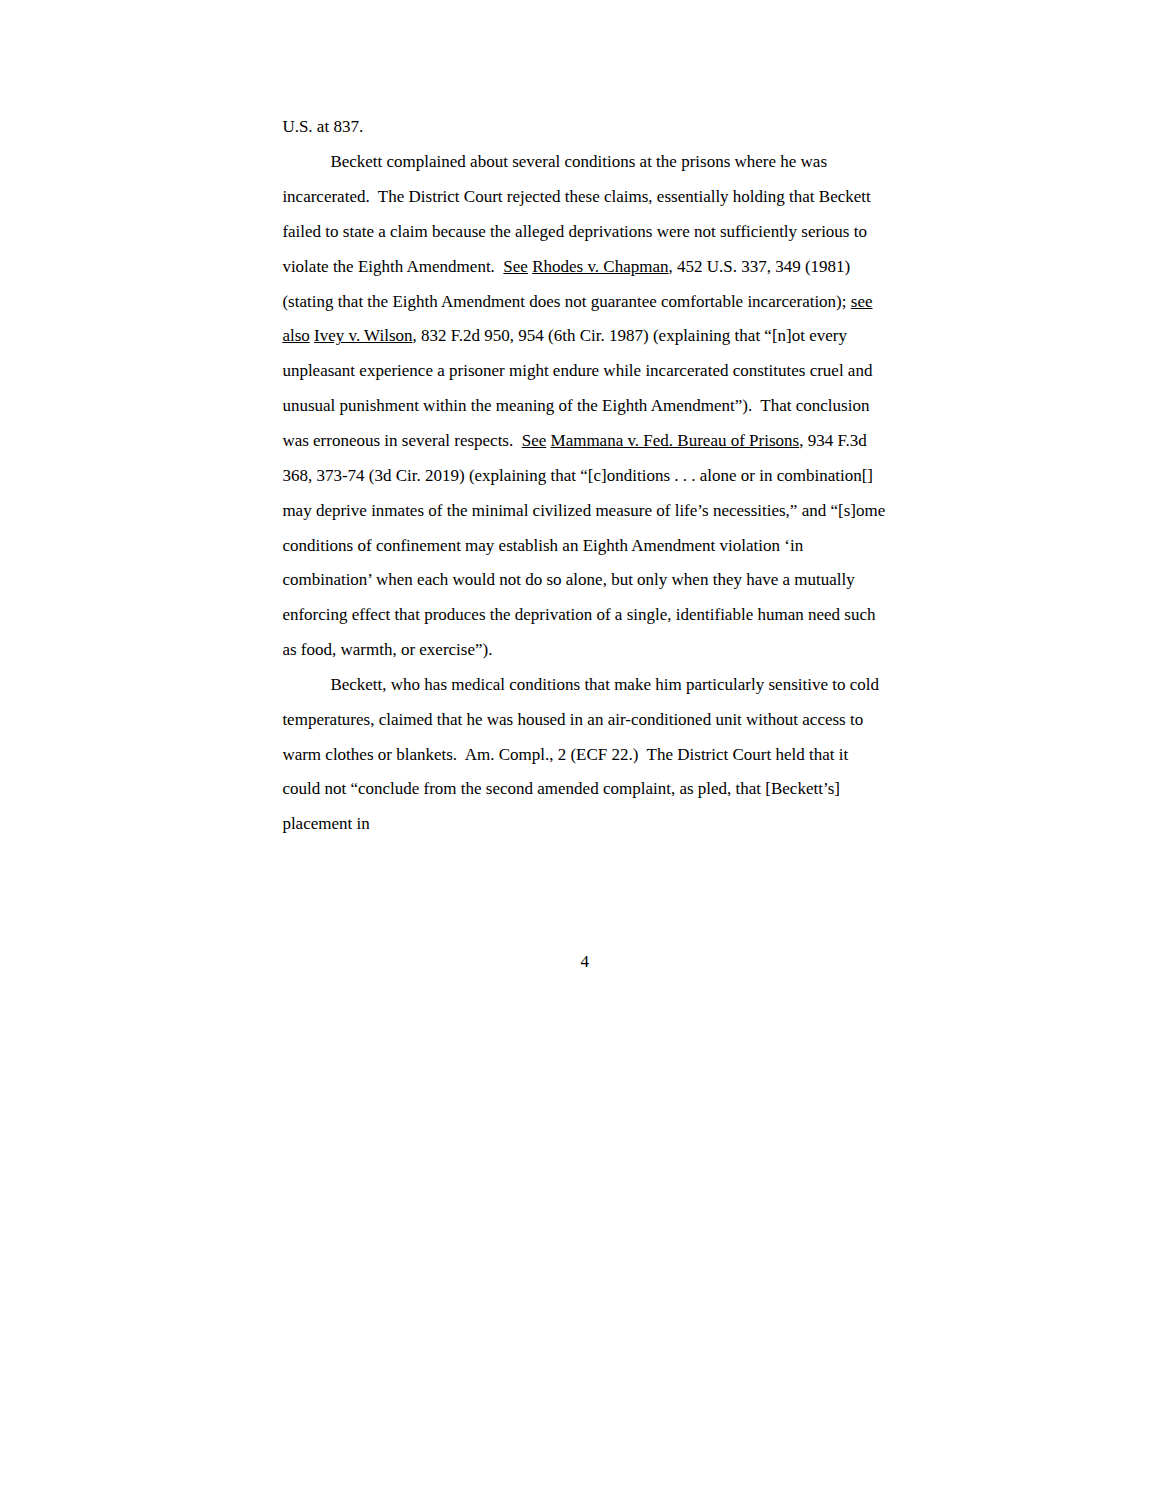U.S. at 837.
Beckett complained about several conditions at the prisons where he was incarcerated. The District Court rejected these claims, essentially holding that Beckett failed to state a claim because the alleged deprivations were not sufficiently serious to violate the Eighth Amendment. See Rhodes v. Chapman, 452 U.S. 337, 349 (1981) (stating that the Eighth Amendment does not guarantee comfortable incarceration); see also Ivey v. Wilson, 832 F.2d 950, 954 (6th Cir. 1987) (explaining that “[n]ot every unpleasant experience a prisoner might endure while incarcerated constitutes cruel and unusual punishment within the meaning of the Eighth Amendment”). That conclusion was erroneous in several respects. See Mammana v. Fed. Bureau of Prisons, 934 F.3d 368, 373-74 (3d Cir. 2019) (explaining that “[c]onditions . . . alone or in combination[] may deprive inmates of the minimal civilized measure of life’s necessities,” and “[s]ome conditions of confinement may establish an Eighth Amendment violation ‘in combination’ when each would not do so alone, but only when they have a mutually enforcing effect that produces the deprivation of a single, identifiable human need such as food, warmth, or exercise”).
Beckett, who has medical conditions that make him particularly sensitive to cold temperatures, claimed that he was housed in an air-conditioned unit without access to warm clothes or blankets. Am. Compl., 2 (ECF 22.) The District Court held that it could not “conclude from the second amended complaint, as pled, that [Beckett’s] placement in
4